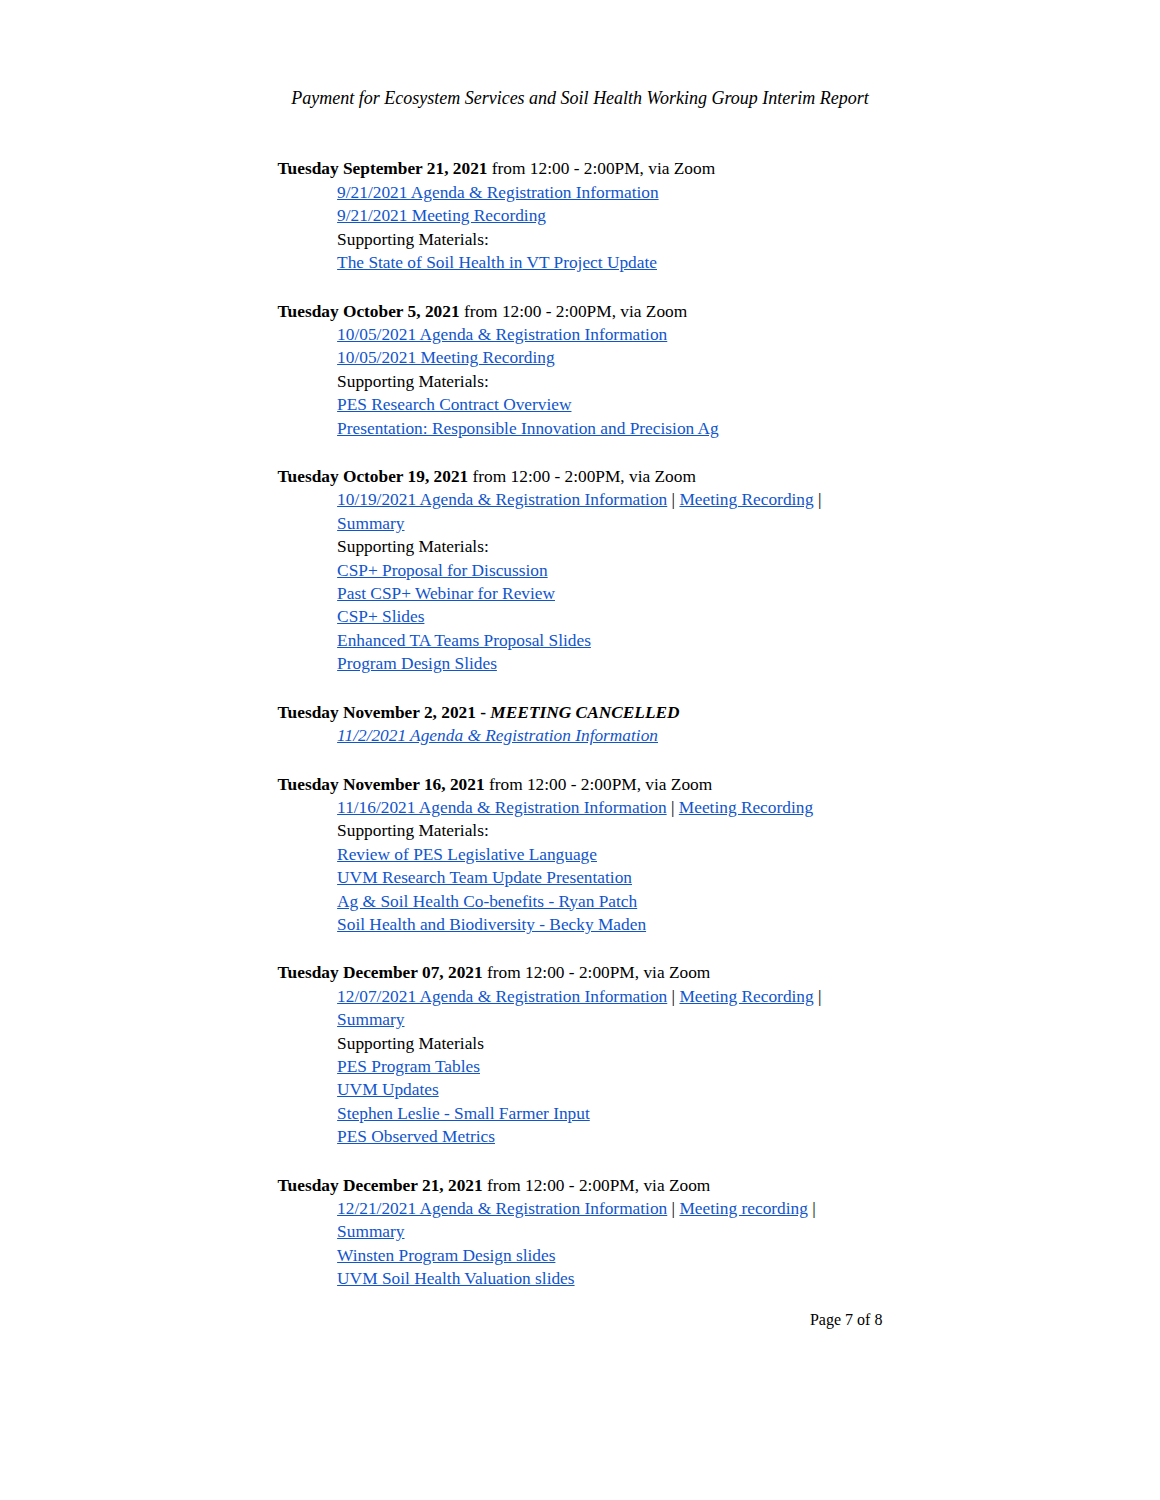Payment for Ecosystem Services and Soil Health Working Group Interim Report
Tuesday September 21, 2021 from 12:00 - 2:00PM, via Zoom
9/21/2021 Agenda & Registration Information
9/21/2021 Meeting Recording
Supporting Materials:
The State of Soil Health in VT Project Update
Tuesday October 5, 2021 from 12:00 - 2:00PM, via Zoom
10/05/2021 Agenda & Registration Information
10/05/2021 Meeting Recording
Supporting Materials:
PES Research Contract Overview
Presentation: Responsible Innovation and Precision Ag
Tuesday October 19, 2021 from 12:00 - 2:00PM, via Zoom
10/19/2021 Agenda & Registration Information | Meeting Recording | Summary
Supporting Materials:
CSP+ Proposal for Discussion
Past CSP+ Webinar for Review
CSP+ Slides
Enhanced TA Teams Proposal Slides
Program Design Slides
Tuesday November 2, 2021 - MEETING CANCELLED
11/2/2021 Agenda & Registration Information
Tuesday November 16, 2021 from 12:00 - 2:00PM, via Zoom
11/16/2021 Agenda & Registration Information | Meeting Recording
Supporting Materials:
Review of PES Legislative Language
UVM Research Team Update Presentation
Ag & Soil Health Co-benefits - Ryan Patch
Soil Health and Biodiversity - Becky Maden
Tuesday December 07, 2021 from 12:00 - 2:00PM, via Zoom
12/07/2021 Agenda & Registration Information | Meeting Recording | Summary
Supporting Materials
PES Program Tables
UVM Updates
Stephen Leslie - Small Farmer Input
PES Observed Metrics
Tuesday December 21, 2021 from 12:00 - 2:00PM, via Zoom
12/21/2021 Agenda & Registration Information | Meeting recording | Summary
Winsten Program Design slides
UVM Soil Health Valuation slides
Page 7 of 8